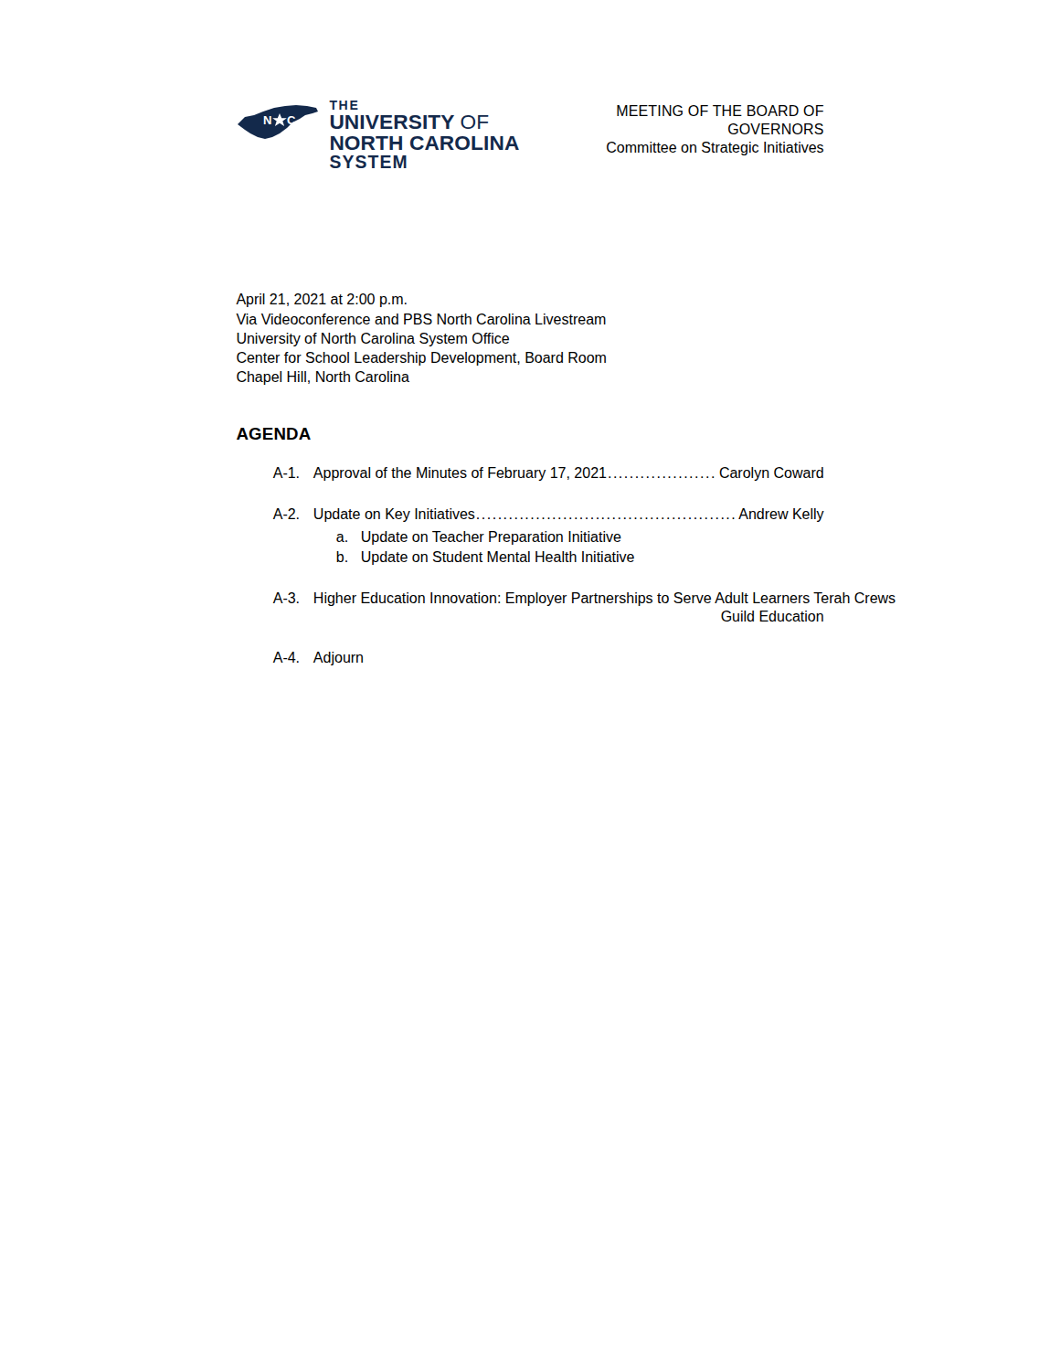N C
THE
UNIVERSITY OF
NORTH CAROLINA
SYSTEM
MEETING OF THE BOARD OF GOVERNORS
Committee on Strategic Initiatives
April 21, 2021 at 2:00 p.m.
Via Videoconference and PBS North Carolina Livestream
University of North Carolina System Office
Center for School Leadership Development, Board Room
Chapel Hill, North Carolina
AGENDA
A-1. Approval of the Minutes of February 17, 2021 ............................................................ Carolyn Coward
A-2. Update on Key Initiatives .................................................................................................. Andrew Kelly
a. Update on Teacher Preparation Initiative
b. Update on Student Mental Health Initiative
A-3. Higher Education Innovation: Employer Partnerships to Serve Adult Learners ................... Terah Crews
Guild Education
A-4. Adjourn